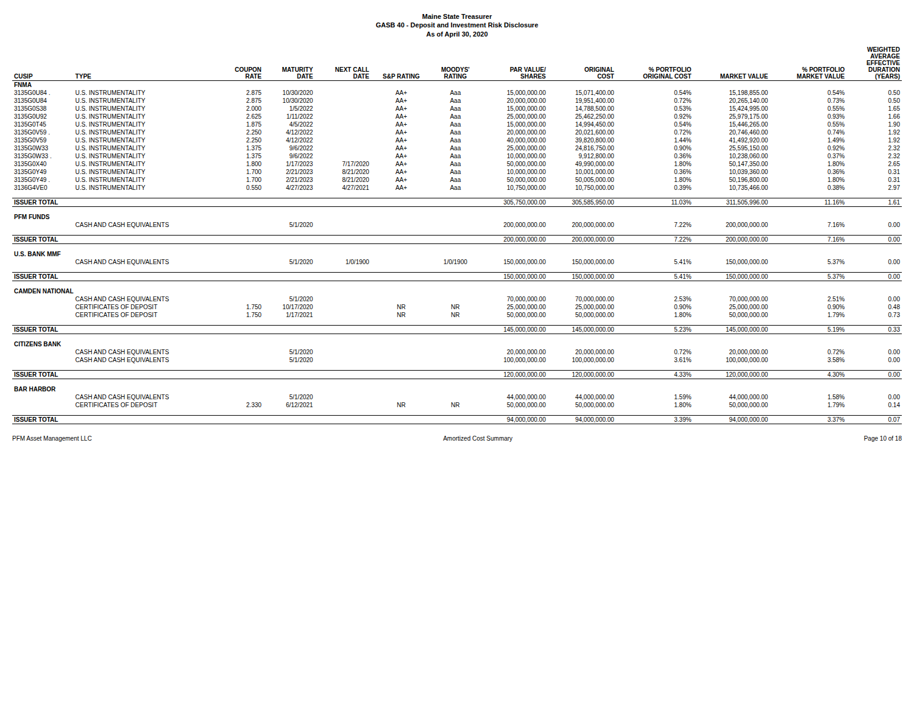Maine State Treasurer
GASB 40 - Deposit and Investment Risk Disclosure
As of April 30, 2020
| CUSIP | TYPE | COUPON RATE | MATURITY DATE | NEXT CALL DATE | S&P RATING | MOODYS' RATING | PAR VALUE/ SHARES | ORIGINAL COST | % PORTFOLIO ORIGINAL COST | MARKET VALUE | % PORTFOLIO MARKET VALUE | WEIGHTED AVERAGE EFFECTIVE DURATION (YEARS) |
| --- | --- | --- | --- | --- | --- | --- | --- | --- | --- | --- | --- | --- |
| FNMA |
| 3135G0U84 . | U.S. INSTRUMENTALITY | 2.875 | 10/30/2020 | | AA+ | Aaa | 15,000,000.00 | 15,071,400.00 | 0.54% | 15,198,855.00 | 0.54% | 0.50 |
| 3135G0U84 | U.S. INSTRUMENTALITY | 2.875 | 10/30/2020 | | AA+ | Aaa | 20,000,000.00 | 19,951,400.00 | 0.72% | 20,265,140.00 | 0.73% | 0.50 |
| 3135G0S38 | U.S. INSTRUMENTALITY | 2.000 | 1/5/2022 | | AA+ | Aaa | 15,000,000.00 | 14,788,500.00 | 0.53% | 15,424,995.00 | 0.55% | 1.65 |
| 3135G0U92 | U.S. INSTRUMENTALITY | 2.625 | 1/11/2022 | | AA+ | Aaa | 25,000,000.00 | 25,462,250.00 | 0.92% | 25,979,175.00 | 0.93% | 1.66 |
| 3135G0T45 | U.S. INSTRUMENTALITY | 1.875 | 4/5/2022 | | AA+ | Aaa | 15,000,000.00 | 14,994,450.00 | 0.54% | 15,446,265.00 | 0.55% | 1.90 |
| 3135G0V59 . | U.S. INSTRUMENTALITY | 2.250 | 4/12/2022 | | AA+ | Aaa | 20,000,000.00 | 20,021,600.00 | 0.72% | 20,746,460.00 | 0.74% | 1.92 |
| 3135G0V59 | U.S. INSTRUMENTALITY | 2.250 | 4/12/2022 | | AA+ | Aaa | 40,000,000.00 | 39,820,800.00 | 1.44% | 41,492,920.00 | 1.49% | 1.92 |
| 3135G0W33 | U.S. INSTRUMENTALITY | 1.375 | 9/6/2022 | | AA+ | Aaa | 25,000,000.00 | 24,816,750.00 | 0.90% | 25,595,150.00 | 0.92% | 2.32 |
| 3135G0W33 . | U.S. INSTRUMENTALITY | 1.375 | 9/6/2022 | | AA+ | Aaa | 10,000,000.00 | 9,912,800.00 | 0.36% | 10,238,060.00 | 0.37% | 2.32 |
| 3135G0X40 | U.S. INSTRUMENTALITY | 1.800 | 1/17/2023 | 7/17/2020 | AA+ | Aaa | 50,000,000.00 | 49,990,000.00 | 1.80% | 50,147,350.00 | 1.80% | 2.65 |
| 3135G0Y49 | U.S. INSTRUMENTALITY | 1.700 | 2/21/2023 | 8/21/2020 | AA+ | Aaa | 10,000,000.00 | 10,001,000.00 | 0.36% | 10,039,360.00 | 0.36% | 0.31 |
| 3135G0Y49 . | U.S. INSTRUMENTALITY | 1.700 | 2/21/2023 | 8/21/2020 | AA+ | Aaa | 50,000,000.00 | 50,005,000.00 | 1.80% | 50,196,800.00 | 1.80% | 0.31 |
| 3136G4VE0 | U.S. INSTRUMENTALITY | 0.550 | 4/27/2023 | 4/27/2021 | AA+ | Aaa | 10,750,000.00 | 10,750,000.00 | 0.39% | 10,735,466.00 | 0.38% | 2.97 |
| ISSUER TOTAL | 305,750,000.00 | 305,585,950.00 | 11.03% | 311,505,996.00 | 11.16% | 1.61 |
| PFM FUNDS |
| | CASH AND CASH EQUIVALENTS | | 5/1/2020 | | | | 200,000,000.00 | 200,000,000.00 | 7.22% | 200,000,000.00 | 7.16% | 0.00 |
| ISSUER TOTAL | 200,000,000.00 | 200,000,000.00 | 7.22% | 200,000,000.00 | 7.16% | 0.00 |
| U.S. BANK MMF |
| | CASH AND CASH EQUIVALENTS | | 5/1/2020 | 1/0/1900 | | 1/0/1900 | 150,000,000.00 | 150,000,000.00 | 5.41% | 150,000,000.00 | 5.37% | 0.00 |
| ISSUER TOTAL | 150,000,000.00 | 150,000,000.00 | 5.41% | 150,000,000.00 | 5.37% | 0.00 |
| CAMDEN NATIONAL |
| | CASH AND CASH EQUIVALENTS | | 5/1/2020 | | | | 70,000,000.00 | 70,000,000.00 | 2.53% | 70,000,000.00 | 2.51% | 0.00 |
| | CERTIFICATES OF DEPOSIT | 1.750 | 10/17/2020 | | NR | NR | 25,000,000.00 | 25,000,000.00 | 0.90% | 25,000,000.00 | 0.90% | 0.48 |
| | CERTIFICATES OF DEPOSIT | 1.750 | 1/17/2021 | | NR | NR | 50,000,000.00 | 50,000,000.00 | 1.80% | 50,000,000.00 | 1.79% | 0.73 |
| ISSUER TOTAL | 145,000,000.00 | 145,000,000.00 | 5.23% | 145,000,000.00 | 5.19% | 0.33 |
| CITIZENS BANK |
| | CASH AND CASH EQUIVALENTS | | 5/1/2020 | | | | 20,000,000.00 | 20,000,000.00 | 0.72% | 20,000,000.00 | 0.72% | 0.00 |
| | CASH AND CASH EQUIVALENTS | | 5/1/2020 | | | | 100,000,000.00 | 100,000,000.00 | 3.61% | 100,000,000.00 | 3.58% | 0.00 |
| ISSUER TOTAL | 120,000,000.00 | 120,000,000.00 | 4.33% | 120,000,000.00 | 4.30% | 0.00 |
| BAR HARBOR |
| | CASH AND CASH EQUIVALENTS | | 5/1/2020 | | | | 44,000,000.00 | 44,000,000.00 | 1.59% | 44,000,000.00 | 1.58% | 0.00 |
| | CERTIFICATES OF DEPOSIT | 2.330 | 6/12/2021 | | NR | NR | 50,000,000.00 | 50,000,000.00 | 1.80% | 50,000,000.00 | 1.79% | 0.14 |
| ISSUER TOTAL | 94,000,000.00 | 94,000,000.00 | 3.39% | 94,000,000.00 | 3.37% | 0.07 |
PFM Asset Management LLC
Amortized Cost Summary
Page 10 of 18